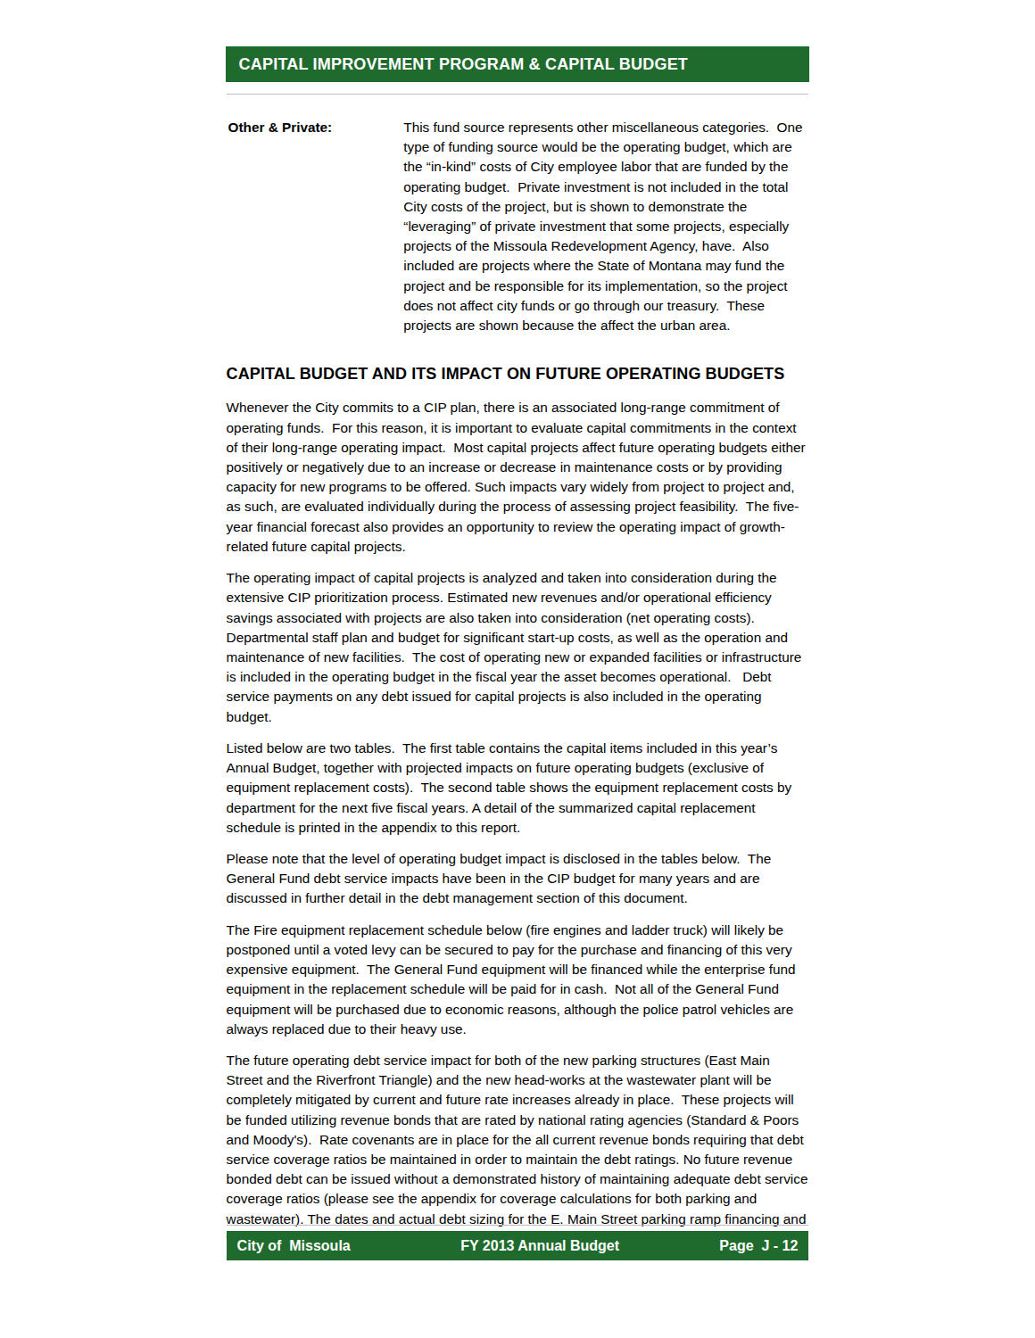CAPITAL IMPROVEMENT PROGRAM & CAPITAL BUDGET
Other & Private:
This fund source represents other miscellaneous categories. One type of funding source would be the operating budget, which are the “in-kind” costs of City employee labor that are funded by the operating budget. Private investment is not included in the total City costs of the project, but is shown to demonstrate the “leveraging” of private investment that some projects, especially projects of the Missoula Redevelopment Agency, have. Also included are projects where the State of Montana may fund the project and be responsible for its implementation, so the project does not affect city funds or go through our treasury. These projects are shown because the affect the urban area.
CAPITAL BUDGET AND ITS IMPACT ON FUTURE OPERATING BUDGETS
Whenever the City commits to a CIP plan, there is an associated long-range commitment of operating funds. For this reason, it is important to evaluate capital commitments in the context of their long-range operating impact. Most capital projects affect future operating budgets either positively or negatively due to an increase or decrease in maintenance costs or by providing capacity for new programs to be offered. Such impacts vary widely from project to project and, as such, are evaluated individually during the process of assessing project feasibility. The five-year financial forecast also provides an opportunity to review the operating impact of growth-related future capital projects.
The operating impact of capital projects is analyzed and taken into consideration during the extensive CIP prioritization process. Estimated new revenues and/or operational efficiency savings associated with projects are also taken into consideration (net operating costs). Departmental staff plan and budget for significant start-up costs, as well as the operation and maintenance of new facilities. The cost of operating new or expanded facilities or infrastructure is included in the operating budget in the fiscal year the asset becomes operational. Debt service payments on any debt issued for capital projects is also included in the operating budget.
Listed below are two tables. The first table contains the capital items included in this year’s Annual Budget, together with projected impacts on future operating budgets (exclusive of equipment replacement costs). The second table shows the equipment replacement costs by department for the next five fiscal years. A detail of the summarized capital replacement schedule is printed in the appendix to this report.
Please note that the level of operating budget impact is disclosed in the tables below. The General Fund debt service impacts have been in the CIP budget for many years and are discussed in further detail in the debt management section of this document.
The Fire equipment replacement schedule below (fire engines and ladder truck) will likely be postponed until a voted levy can be secured to pay for the purchase and financing of this very expensive equipment. The General Fund equipment will be financed while the enterprise fund equipment in the replacement schedule will be paid for in cash. Not all of the General Fund equipment will be purchased due to economic reasons, although the police patrol vehicles are always replaced due to their heavy use.
The future operating debt service impact for both of the new parking structures (East Main Street and the Riverfront Triangle) and the new head-works at the wastewater plant will be completely mitigated by current and future rate increases already in place. These projects will be funded utilizing revenue bonds that are rated by national rating agencies (Standard & Poors and Moody's). Rate covenants are in place for the all current revenue bonds requiring that debt service coverage ratios be maintained in order to maintain the debt ratings. No future revenue bonded debt can be issued without a demonstrated history of maintaining adequate debt service coverage ratios (please see the appendix for coverage calculations for both parking and wastewater). The dates and actual debt sizing for the E. Main Street parking ramp financing and the headwork's financing are disclosed below.
City of Missoula
FY 2013 Annual Budget
Page J - 12